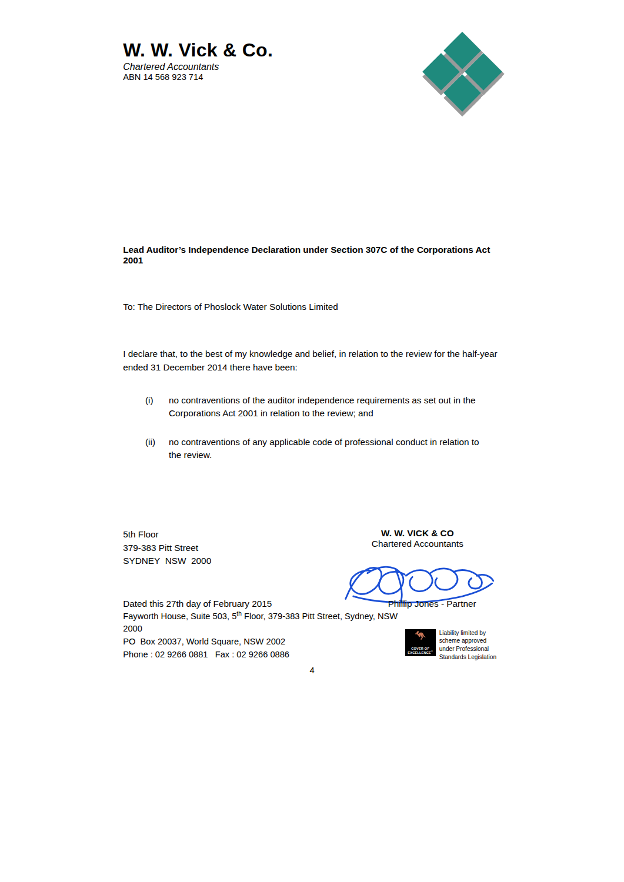W. W. Vick & Co.
Chartered Accountants
ABN 14 568 923 714
Lead Auditor’s Independence Declaration under Section 307C of the Corporations Act 2001
To: The Directors of Phoslock Water Solutions Limited
I declare that, to the best of my knowledge and belief, in relation to the review for the half-year ended 31 December 2014 there have been:
(i) no contraventions of the auditor independence requirements as set out in the Corporations Act 2001 in relation to the review; and
(ii) no contraventions of any applicable code of professional conduct in relation to the review.
5th Floor
379-383 Pitt Street
SYDNEY NSW 2000
W. W. VICK & CO
Chartered Accountants
Dated this 27th day of February 2015
Phillip Jones - Partner
Fayworth House, Suite 503, 5th Floor, 379-383 Pitt Street, Sydney, NSW 2000
PO Box 20037, World Square, NSW 2002
Phone : 02 9266 0881 Fax : 02 9266 0886
🦘
COVER OF
EXCELLENCE®
Liability limited by scheme approved under Professional Standards Legislation
4